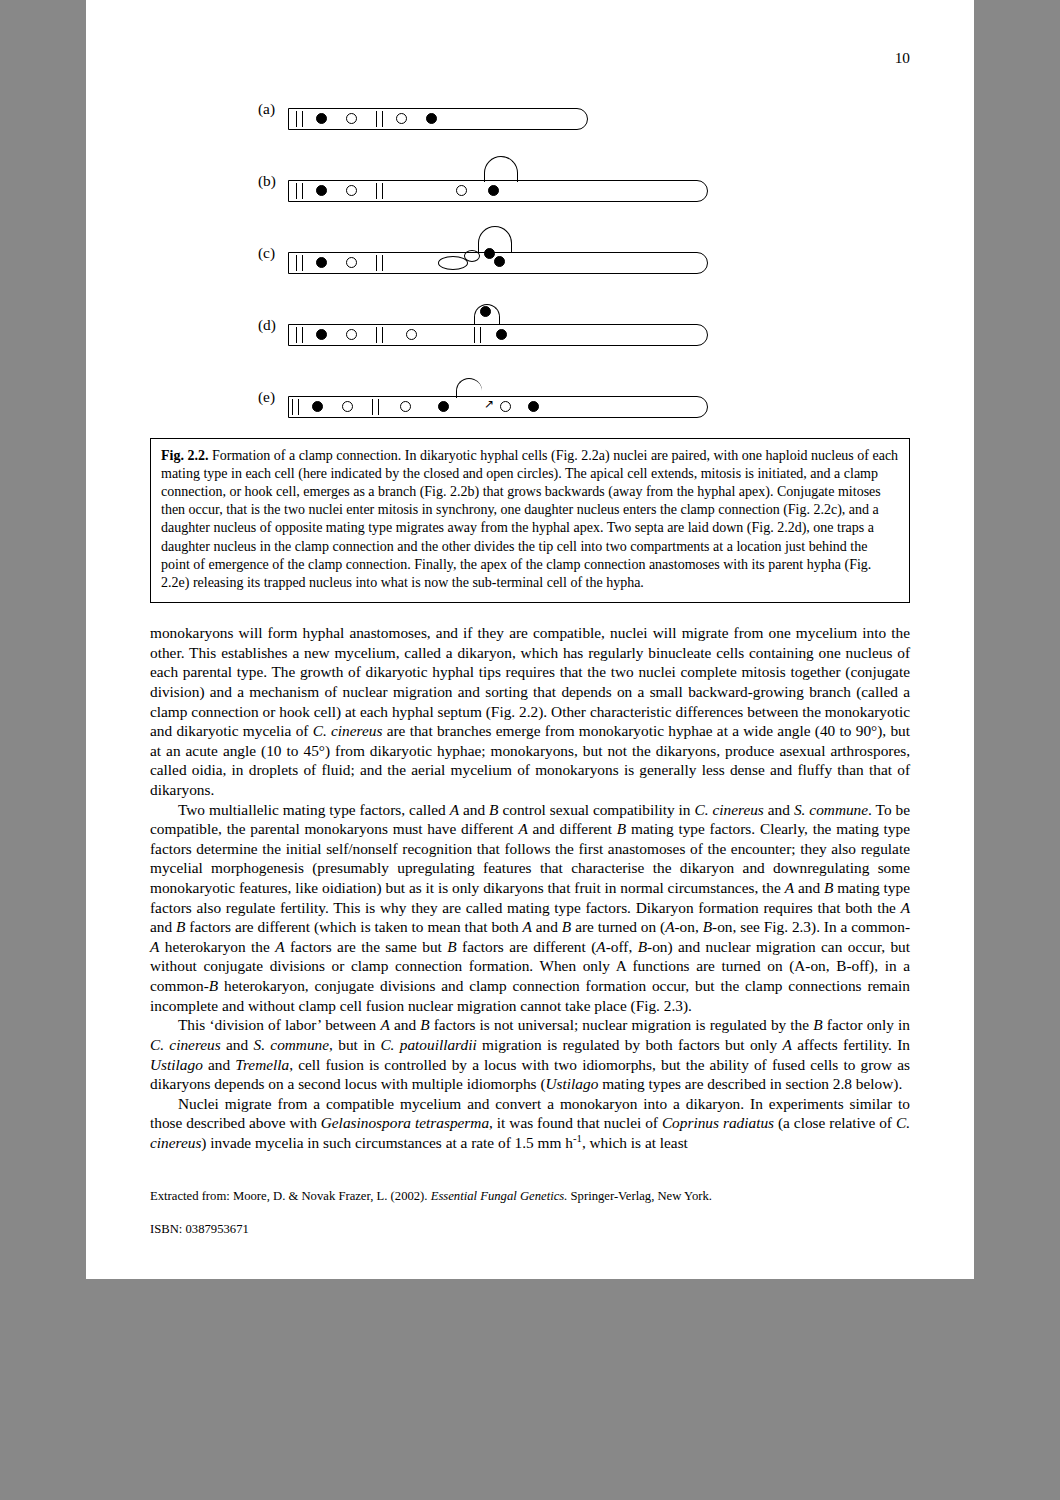10
(a)
(b)
(c)
(d)
(e)
↗
Fig. 2.2. Formation of a clamp connection. In dikaryotic hyphal cells (Fig. 2.2a) nuclei are paired, with one haploid nucleus of each mating type in each cell (here indicated by the closed and open circles). The apical cell extends, mitosis is initiated, and a clamp connection, or hook cell, emerges as a branch (Fig. 2.2b) that grows backwards (away from the hyphal apex). Conjugate mitoses then occur, that is the two nuclei enter mitosis in synchrony, one daughter nucleus enters the clamp connection (Fig. 2.2c), and a daughter nucleus of opposite mating type migrates away from the hyphal apex. Two septa are laid down (Fig. 2.2d), one traps a daughter nucleus in the clamp connection and the other divides the tip cell into two compartments at a location just behind the point of emergence of the clamp connection. Finally, the apex of the clamp connection anastomoses with its parent hypha (Fig. 2.2e) releasing its trapped nucleus into what is now the sub-terminal cell of the hypha.
monokaryons will form hyphal anastomoses, and if they are compatible, nuclei will migrate from one mycelium into the other. This establishes a new mycelium, called a dikaryon, which has regularly binucleate cells containing one nucleus of each parental type. The growth of dikaryotic hyphal tips requires that the two nuclei complete mitosis together (conjugate division) and a mechanism of nuclear migration and sorting that depends on a small backward-growing branch (called a clamp connection or hook cell) at each hyphal septum (Fig. 2.2). Other characteristic differences between the monokaryotic and dikaryotic mycelia of C. cinereus are that branches emerge from monokaryotic hyphae at a wide angle (40 to 90°), but at an acute angle (10 to 45°) from dikaryotic hyphae; monokaryons, but not the dikaryons, produce asexual arthrospores, called oidia, in droplets of fluid; and the aerial mycelium of monokaryons is generally less dense and fluffy than that of dikaryons.
Two multiallelic mating type factors, called A and B control sexual compatibility in C. cinereus and S. commune. To be compatible, the parental monokaryons must have different A and different B mating type factors. Clearly, the mating type factors determine the initial self/nonself recognition that follows the first anastomoses of the encounter; they also regulate mycelial morphogenesis (presumably upregulating features that characterise the dikaryon and downregulating some monokaryotic features, like oidiation) but as it is only dikaryons that fruit in normal circumstances, the A and B mating type factors also regulate fertility. This is why they are called mating type factors. Dikaryon formation requires that both the A and B factors are different (which is taken to mean that both A and B are turned on (A-on, B-on, see Fig. 2.3). In a common-A heterokaryon the A factors are the same but B factors are different (A-off, B-on) and nuclear migration can occur, but without conjugate divisions or clamp connection formation. When only A functions are turned on (A-on, B-off), in a common-B heterokaryon, conjugate divisions and clamp connection formation occur, but the clamp connections remain incomplete and without clamp cell fusion nuclear migration cannot take place (Fig. 2.3).
This ‘division of labor’ between A and B factors is not universal; nuclear migration is regulated by the B factor only in C. cinereus and S. commune, but in C. patouillardii migration is regulated by both factors but only A affects fertility. In Ustilago and Tremella, cell fusion is controlled by a locus with two idiomorphs, but the ability of fused cells to grow as dikaryons depends on a second locus with multiple idiomorphs (Ustilago mating types are described in section 2.8 below).
Nuclei migrate from a compatible mycelium and convert a monokaryon into a dikaryon. In experiments similar to those described above with Gelasinospora tetrasperma, it was found that nuclei of Coprinus radiatus (a close relative of C. cinereus) invade mycelia in such circumstances at a rate of 1.5 mm h-1, which is at least
Extracted from: Moore, D. & Novak Frazer, L. (2002). Essential Fungal Genetics. Springer-Verlag, New York.
ISBN: 0387953671